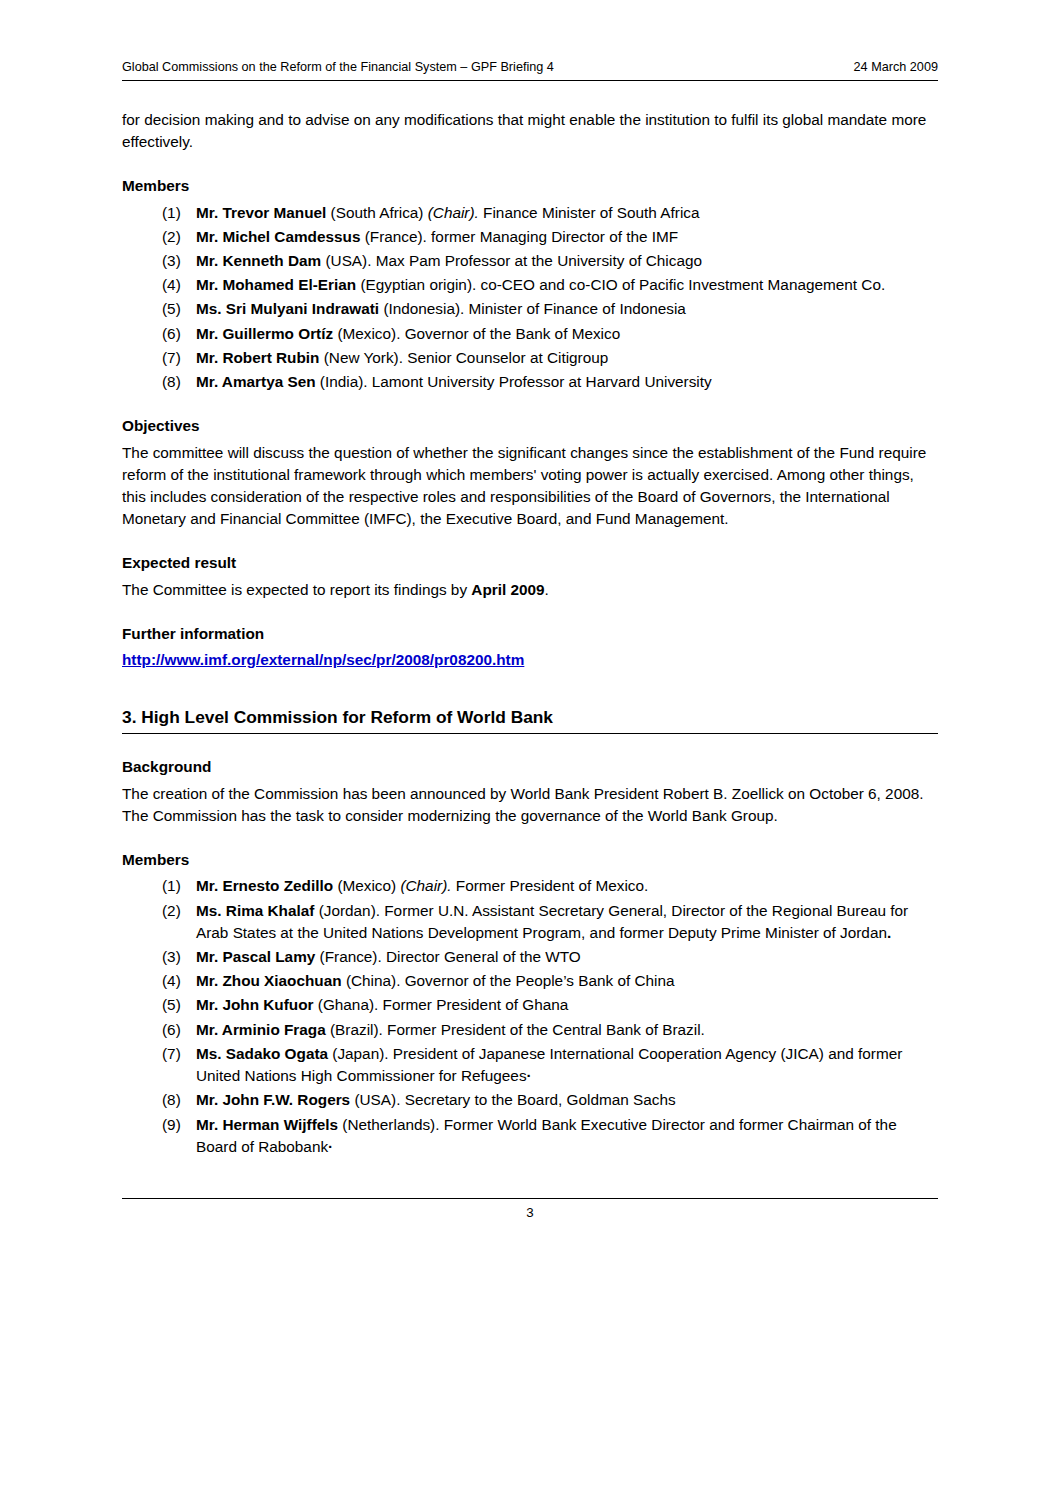Global Commissions on the Reform of the Financial System – GPF Briefing 4 24 March 2009
for decision making and to advise on any modifications that might enable the institution to fulfil its global mandate more effectively.
Members
Mr. Trevor Manuel (South Africa) (Chair). Finance Minister of South Africa
Mr. Michel Camdessus (France). former Managing Director of the IMF
Mr. Kenneth Dam (USA). Max Pam Professor at the University of Chicago
Mr. Mohamed El-Erian (Egyptian origin). co-CEO and co-CIO of Pacific Investment Management Co.
Ms. Sri Mulyani Indrawati (Indonesia). Minister of Finance of Indonesia
Mr. Guillermo Ortíz (Mexico). Governor of the Bank of Mexico
Mr. Robert Rubin (New York). Senior Counselor at Citigroup
Mr. Amartya Sen (India). Lamont University Professor at Harvard University
Objectives
The committee will discuss the question of whether the significant changes since the establishment of the Fund require reform of the institutional framework through which members' voting power is actually exercised. Among other things, this includes consideration of the respective roles and responsibilities of the Board of Governors, the International Monetary and Financial Committee (IMFC), the Executive Board, and Fund Management.
Expected result
The Committee is expected to report its findings by April 2009.
Further information
http://www.imf.org/external/np/sec/pr/2008/pr08200.htm
3. High Level Commission for Reform of World Bank
Background
The creation of the Commission has been announced by World Bank President Robert B. Zoellick on October 6, 2008. The Commission has the task to consider modernizing the governance of the World Bank Group.
Members
Mr. Ernesto Zedillo (Mexico) (Chair). Former President of Mexico.
Ms. Rima Khalaf (Jordan). Former U.N. Assistant Secretary General, Director of the Regional Bureau for Arab States at the United Nations Development Program, and former Deputy Prime Minister of Jordan.
Mr. Pascal Lamy (France). Director General of the WTO
Mr. Zhou Xiaochuan (China). Governor of the People’s Bank of China
Mr. John Kufuor (Ghana). Former President of Ghana
Mr. Arminio Fraga (Brazil). Former President of the Central Bank of Brazil.
Ms. Sadako Ogata (Japan). President of Japanese International Cooperation Agency (JICA) and former United Nations High Commissioner for Refugees·
Mr. John F.W. Rogers (USA). Secretary to the Board, Goldman Sachs
Mr. Herman Wijffels (Netherlands). Former World Bank Executive Director and former Chairman of the Board of Rabobank·
3